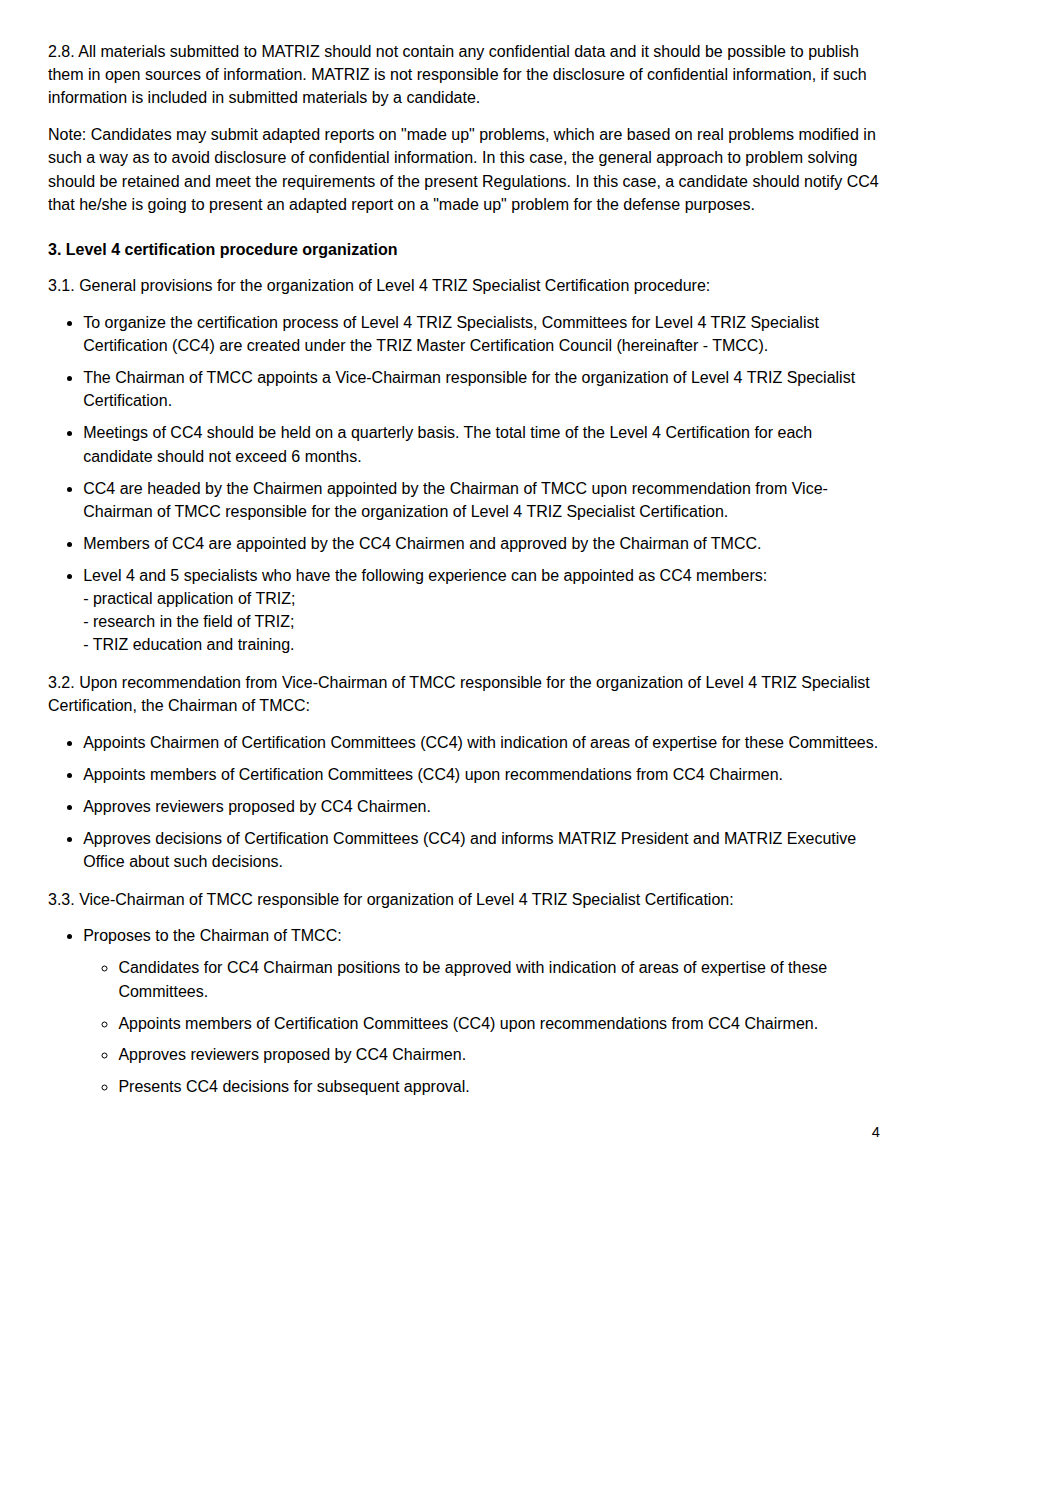2.8. All materials submitted to MATRIZ should not contain any confidential data and it should be possible to publish them in open sources of information. MATRIZ is not responsible for the disclosure of confidential information, if such information is included in submitted materials by a candidate.
Note: Candidates may submit adapted reports on "made up" problems, which are based on real problems modified in such a way as to avoid disclosure of confidential information. In this case, the general approach to problem solving should be retained and meet the requirements of the present Regulations. In this case, a candidate should notify CC4 that he/she is going to present an adapted report on a "made up" problem for the defense purposes.
3. Level 4 certification procedure organization
3.1. General provisions for the organization of Level 4 TRIZ Specialist Certification procedure:
To organize the certification process of Level 4 TRIZ Specialists, Committees for Level 4 TRIZ Specialist Certification (CC4) are created under the TRIZ Master Certification Council (hereinafter - TMCC).
The Chairman of TMCC appoints a Vice-Chairman responsible for the organization of Level 4 TRIZ Specialist Certification.
Meetings of CC4 should be held on a quarterly basis. The total time of the Level 4 Certification for each candidate should not exceed 6 months.
CC4 are headed by the Chairmen appointed by the Chairman of TMCC upon recommendation from Vice-Chairman of TMCC responsible for the organization of Level 4 TRIZ Specialist Certification.
Members of CC4 are appointed by the CC4 Chairmen and approved by the Chairman of TMCC.
Level 4 and 5 specialists who have the following experience can be appointed as CC4 members: - practical application of TRIZ; - research in the field of TRIZ; - TRIZ education and training.
3.2. Upon recommendation from Vice-Chairman of TMCC responsible for the organization of Level 4 TRIZ Specialist Certification, the Chairman of TMCC:
Appoints Chairmen of Certification Committees (CC4) with indication of areas of expertise for these Committees.
Appoints members of Certification Committees (CC4) upon recommendations from CC4 Chairmen.
Approves reviewers proposed by CC4 Chairmen.
Approves decisions of Certification Committees (CC4) and informs MATRIZ President and MATRIZ Executive Office about such decisions.
3.3. Vice-Chairman of TMCC responsible for organization of Level 4 TRIZ Specialist Certification:
Proposes to the Chairman of TMCC:
Candidates for CC4 Chairman positions to be approved with indication of areas of expertise of these Committees.
Appoints members of Certification Committees (CC4) upon recommendations from CC4 Chairmen.
Approves reviewers proposed by CC4 Chairmen.
Presents CC4 decisions for subsequent approval.
4